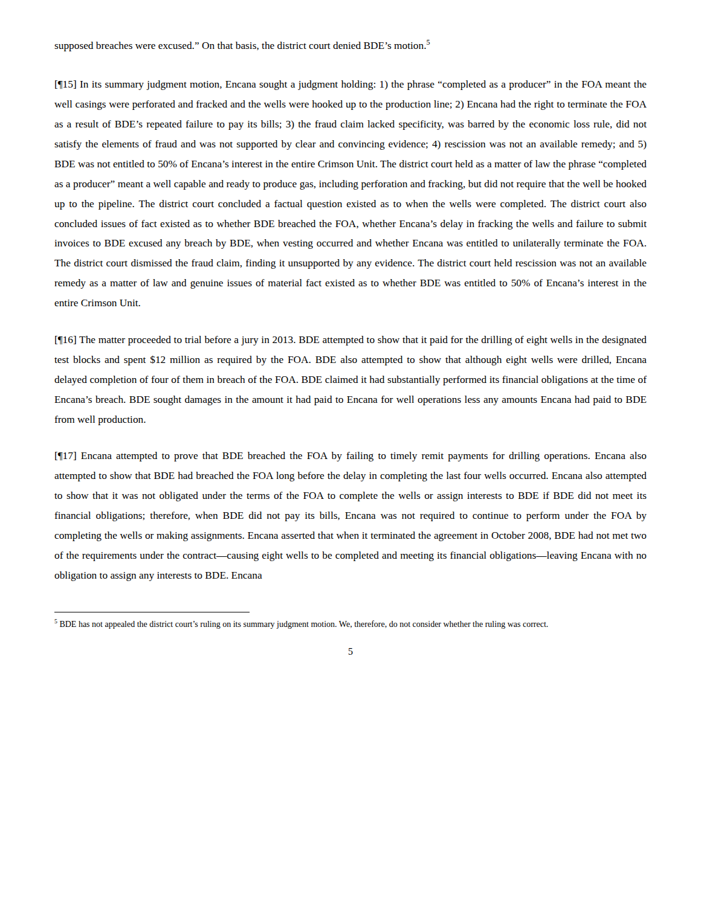supposed breaches were excused.” On that basis, the district court denied BDE’s motion.5
[¶15] In its summary judgment motion, Encana sought a judgment holding: 1) the phrase “completed as a producer” in the FOA meant the well casings were perforated and fracked and the wells were hooked up to the production line; 2) Encana had the right to terminate the FOA as a result of BDE’s repeated failure to pay its bills; 3) the fraud claim lacked specificity, was barred by the economic loss rule, did not satisfy the elements of fraud and was not supported by clear and convincing evidence; 4) rescission was not an available remedy; and 5) BDE was not entitled to 50% of Encana’s interest in the entire Crimson Unit. The district court held as a matter of law the phrase “completed as a producer” meant a well capable and ready to produce gas, including perforation and fracking, but did not require that the well be hooked up to the pipeline. The district court concluded a factual question existed as to when the wells were completed. The district court also concluded issues of fact existed as to whether BDE breached the FOA, whether Encana’s delay in fracking the wells and failure to submit invoices to BDE excused any breach by BDE, when vesting occurred and whether Encana was entitled to unilaterally terminate the FOA. The district court dismissed the fraud claim, finding it unsupported by any evidence. The district court held rescission was not an available remedy as a matter of law and genuine issues of material fact existed as to whether BDE was entitled to 50% of Encana’s interest in the entire Crimson Unit.
[¶16] The matter proceeded to trial before a jury in 2013. BDE attempted to show that it paid for the drilling of eight wells in the designated test blocks and spent $12 million as required by the FOA. BDE also attempted to show that although eight wells were drilled, Encana delayed completion of four of them in breach of the FOA. BDE claimed it had substantially performed its financial obligations at the time of Encana’s breach. BDE sought damages in the amount it had paid to Encana for well operations less any amounts Encana had paid to BDE from well production.
[¶17] Encana attempted to prove that BDE breached the FOA by failing to timely remit payments for drilling operations. Encana also attempted to show that BDE had breached the FOA long before the delay in completing the last four wells occurred. Encana also attempted to show that it was not obligated under the terms of the FOA to complete the wells or assign interests to BDE if BDE did not meet its financial obligations; therefore, when BDE did not pay its bills, Encana was not required to continue to perform under the FOA by completing the wells or making assignments. Encana asserted that when it terminated the agreement in October 2008, BDE had not met two of the requirements under the contract—causing eight wells to be completed and meeting its financial obligations—leaving Encana with no obligation to assign any interests to BDE. Encana
5 BDE has not appealed the district court’s ruling on its summary judgment motion. We, therefore, do not consider whether the ruling was correct.
5